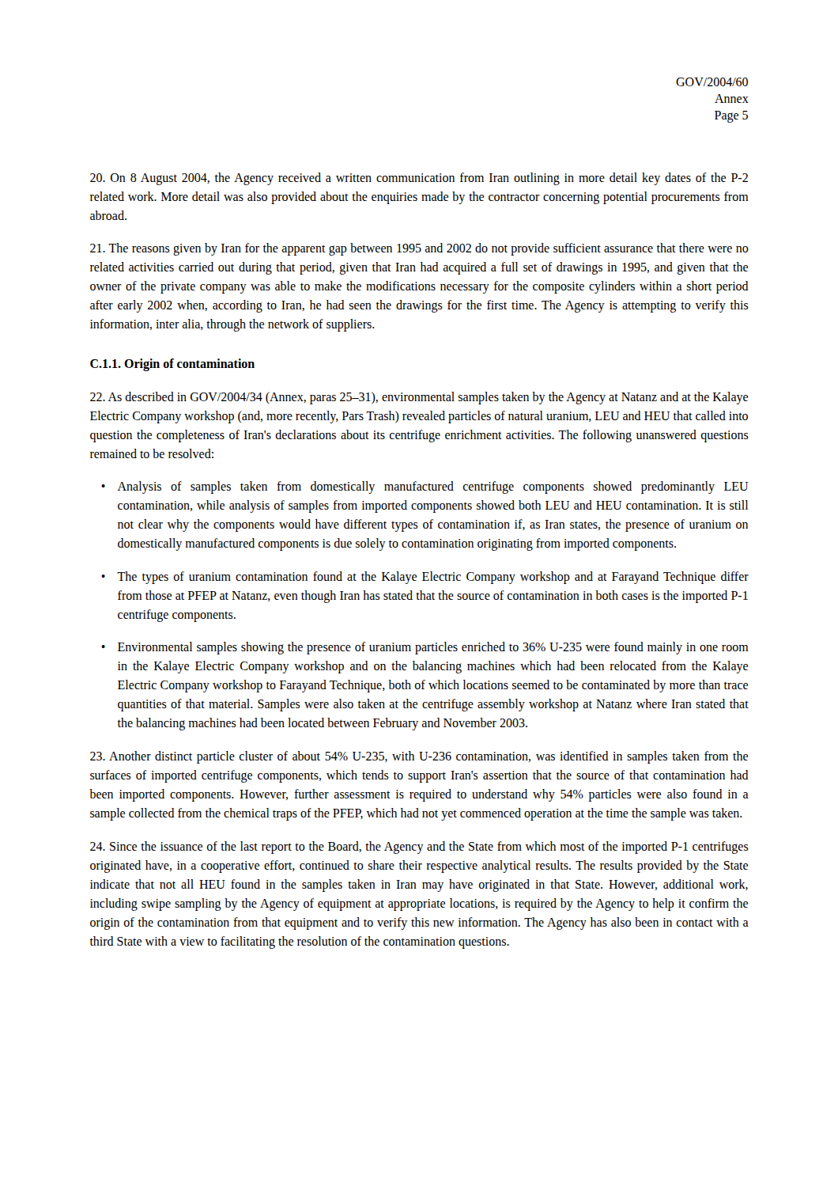GOV/2004/60
Annex
Page 5
20. On 8 August 2004, the Agency received a written communication from Iran outlining in more detail key dates of the P-2 related work. More detail was also provided about the enquiries made by the contractor concerning potential procurements from abroad.
21. The reasons given by Iran for the apparent gap between 1995 and 2002 do not provide sufficient assurance that there were no related activities carried out during that period, given that Iran had acquired a full set of drawings in 1995, and given that the owner of the private company was able to make the modifications necessary for the composite cylinders within a short period after early 2002 when, according to Iran, he had seen the drawings for the first time. The Agency is attempting to verify this information, inter alia, through the network of suppliers.
C.1.1. Origin of contamination
22. As described in GOV/2004/34 (Annex, paras 25–31), environmental samples taken by the Agency at Natanz and at the Kalaye Electric Company workshop (and, more recently, Pars Trash) revealed particles of natural uranium, LEU and HEU that called into question the completeness of Iran's declarations about its centrifuge enrichment activities. The following unanswered questions remained to be resolved:
Analysis of samples taken from domestically manufactured centrifuge components showed predominantly LEU contamination, while analysis of samples from imported components showed both LEU and HEU contamination. It is still not clear why the components would have different types of contamination if, as Iran states, the presence of uranium on domestically manufactured components is due solely to contamination originating from imported components.
The types of uranium contamination found at the Kalaye Electric Company workshop and at Farayand Technique differ from those at PFEP at Natanz, even though Iran has stated that the source of contamination in both cases is the imported P-1 centrifuge components.
Environmental samples showing the presence of uranium particles enriched to 36% U-235 were found mainly in one room in the Kalaye Electric Company workshop and on the balancing machines which had been relocated from the Kalaye Electric Company workshop to Farayand Technique, both of which locations seemed to be contaminated by more than trace quantities of that material. Samples were also taken at the centrifuge assembly workshop at Natanz where Iran stated that the balancing machines had been located between February and November 2003.
23. Another distinct particle cluster of about 54% U-235, with U-236 contamination, was identified in samples taken from the surfaces of imported centrifuge components, which tends to support Iran's assertion that the source of that contamination had been imported components. However, further assessment is required to understand why 54% particles were also found in a sample collected from the chemical traps of the PFEP, which had not yet commenced operation at the time the sample was taken.
24. Since the issuance of the last report to the Board, the Agency and the State from which most of the imported P-1 centrifuges originated have, in a cooperative effort, continued to share their respective analytical results. The results provided by the State indicate that not all HEU found in the samples taken in Iran may have originated in that State. However, additional work, including swipe sampling by the Agency of equipment at appropriate locations, is required by the Agency to help it confirm the origin of the contamination from that equipment and to verify this new information. The Agency has also been in contact with a third State with a view to facilitating the resolution of the contamination questions.